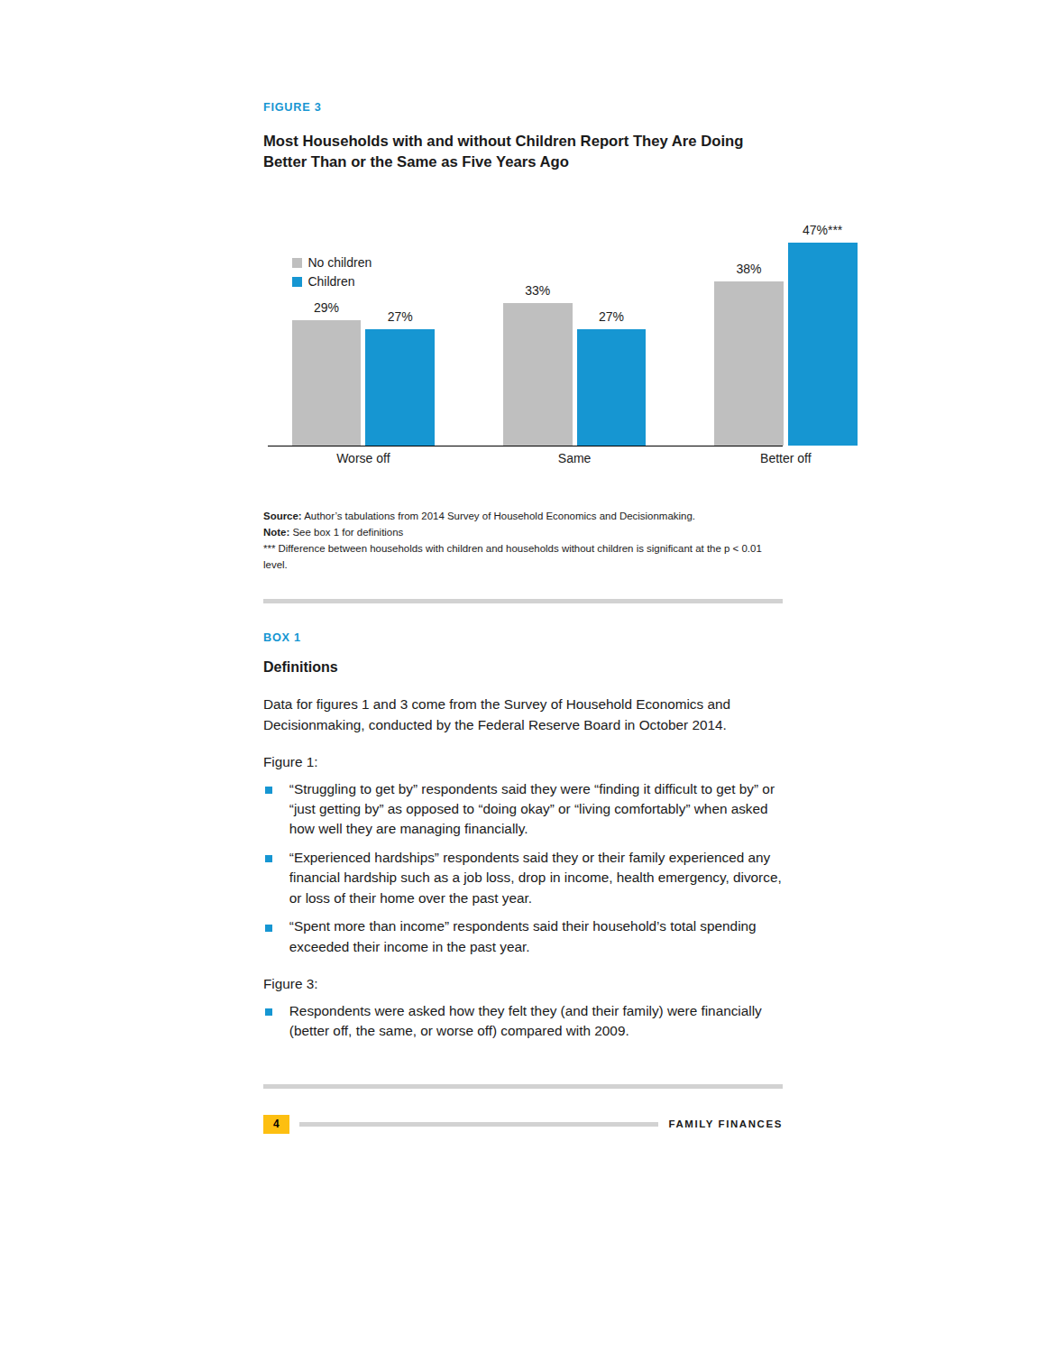FIGURE 3
Most Households with and without Children Report They Are Doing Better Than or the Same as Five Years Ago
No children
Children
29%
27%
33%
27%
38%
47%***
Worse off Same Better off
Source: Author’s tabulations from 2014 Survey of Household Economics and Decisionmaking.
Note: See box 1 for definitions
*** Difference between households with children and households without children is significant at the p < 0.01 level.
BOX 1
Definitions
Data for figures 1 and 3 come from the Survey of Household Economics and Decisionmaking, conducted by the Federal Reserve Board in October 2014.
Figure 1:
“Struggling to get by” respondents said they were “finding it difficult to get by” or “just getting by” as opposed to “doing okay” or “living comfortably” when asked how well they are managing financially.
“Experienced hardships” respondents said they or their family experienced any financial hardship such as a job loss, drop in income, health emergency, divorce, or loss of their home over the past year.
“Spent more than income” respondents said their household’s total spending exceeded their income in the past year.
Figure 3:
Respondents were asked how they felt they (and their family) were financially (better off, the same, or worse off) compared with 2009.
4
FAMILY FINANCES